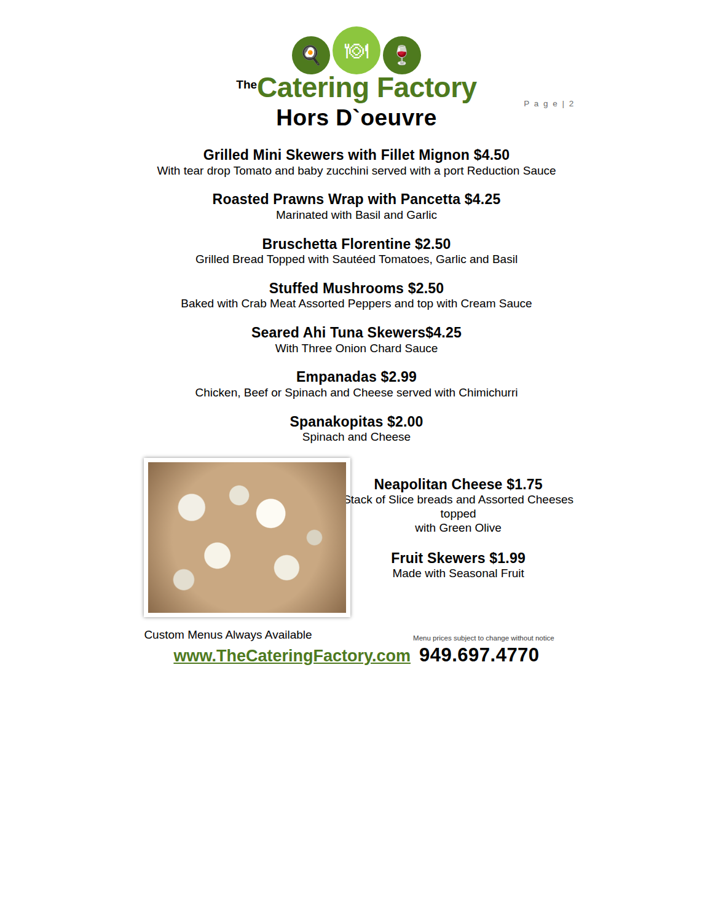P a g e | 2
🍳
🍽
🍷
The Catering Factory
Hors D`oeuvre
Grilled Mini Skewers with Fillet Mignon $4.50
With tear drop Tomato and baby zucchini served with a port Reduction Sauce
Roasted Prawns Wrap with Pancetta $4.25
Marinated with Basil and Garlic
Bruschetta Florentine $2.50
Grilled Bread Topped with Sautéed Tomatoes, Garlic and Basil
Stuffed Mushrooms $2.50
Baked with Crab Meat Assorted Peppers and top with Cream Sauce
Seared Ahi Tuna Skewers$4.25
With Three Onion Chard Sauce
Empanadas $2.99
Chicken, Beef or Spinach and Cheese served with Chimichurri
Spanakopitas $2.00
Spinach and Cheese
Neapolitan Cheese $1.75
Stack of Slice breads and Assorted Cheeses topped
with Green Olive
Fruit Skewers $1.99
Made with Seasonal Fruit
Custom Menus Always Available
Menu prices subject to change without notice
www.TheCateringFactory.com 949.697.4770